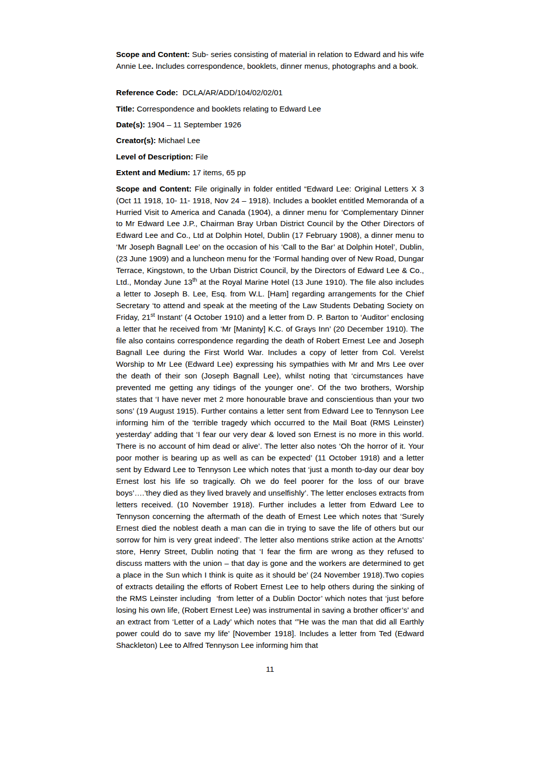Scope and Content: Sub- series consisting of material in relation to Edward and his wife Annie Lee. Includes correspondence, booklets, dinner menus, photographs and a book.
Reference Code: DCLA/AR/ADD/104/02/02/01
Title: Correspondence and booklets relating to Edward Lee
Date(s): 1904 – 11 September 1926
Creator(s): Michael Lee
Level of Description: File
Extent and Medium: 17 items, 65 pp
Scope and Content: File originally in folder entitled “Edward Lee: Original Letters X 3 (Oct 11 1918, 10- 11- 1918, Nov 24 – 1918). Includes a booklet entitled Memoranda of a Hurried Visit to America and Canada (1904), a dinner menu for ‘Complementary Dinner to Mr Edward Lee J.P., Chairman Bray Urban District Council by the Other Directors of Edward Lee and Co., Ltd at Dolphin Hotel, Dublin (17 February 1908), a dinner menu to ‘Mr Joseph Bagnall Lee’ on the occasion of his ‘Call to the Bar’ at Dolphin Hotel’, Dublin, (23 June 1909) and a luncheon menu for the ‘Formal handing over of New Road, Dungar Terrace, Kingstown, to the Urban District Council, by the Directors of Edward Lee & Co., Ltd., Monday June 13th at the Royal Marine Hotel (13 June 1910). The file also includes a letter to Joseph B. Lee, Esq. from W.L. [Ham] regarding arrangements for the Chief Secretary ‘to attend and speak at the meeting of the Law Students Debating Society on Friday, 21st Instant’ (4 October 1910) and a letter from D. P. Barton to ‘Auditor’ enclosing a letter that he received from ‘Mr [Maninty] K.C. of Grays Inn’ (20 December 1910). The file also contains correspondence regarding the death of Robert Ernest Lee and Joseph Bagnall Lee during the First World War. Includes a copy of letter from Col. Verelst Worship to Mr Lee (Edward Lee) expressing his sympathies with Mr and Mrs Lee over the death of their son (Joseph Bagnall Lee), whilst noting that ‘circumstances have prevented me getting any tidings of the younger one’. Of the two brothers, Worship states that ‘I have never met 2 more honourable brave and conscientious than your two sons’ (19 August 1915). Further contains a letter sent from Edward Lee to Tennyson Lee informing him of the ‘terrible tragedy which occurred to the Mail Boat (RMS Leinster) yesterday’ adding that ‘I fear our very dear & loved son Ernest is no more in this world. There is no account of him dead or alive’. The letter also notes ‘Oh the horror of it. Your poor mother is bearing up as well as can be expected’ (11 October 1918) and a letter sent by Edward Lee to Tennyson Lee which notes that ‘just a month to-day our dear boy Ernest lost his life so tragically. Oh we do feel poorer for the loss of our brave boys’….’they died as they lived bravely and unselfishly’. The letter encloses extracts from letters received. (10 November 1918). Further includes a letter from Edward Lee to Tennyson concerning the aftermath of the death of Ernest Lee which notes that ‘Surely Ernest died the noblest death a man can die in trying to save the life of others but our sorrow for him is very great indeed’. The letter also mentions strike action at the Arnotts’ store, Henry Street, Dublin noting that ‘I fear the firm are wrong as they refused to discuss matters with the union – that day is gone and the workers are determined to get a place in the Sun which I think is quite as it should be’ (24 November 1918).Two copies of extracts detailing the efforts of Robert Ernest Lee to help others during the sinking of the RMS Leinster including ‘from letter of a Dublin Doctor’ which notes that ‘just before losing his own life, (Robert Ernest Lee) was instrumental in saving a brother officer’s’ and an extract from ‘Letter of a Lady’ which notes that ‘”He was the man that did all Earthly power could do to save my life’ [November 1918]. Includes a letter from Ted (Edward Shackleton) Lee to Alfred Tennyson Lee informing him that
11